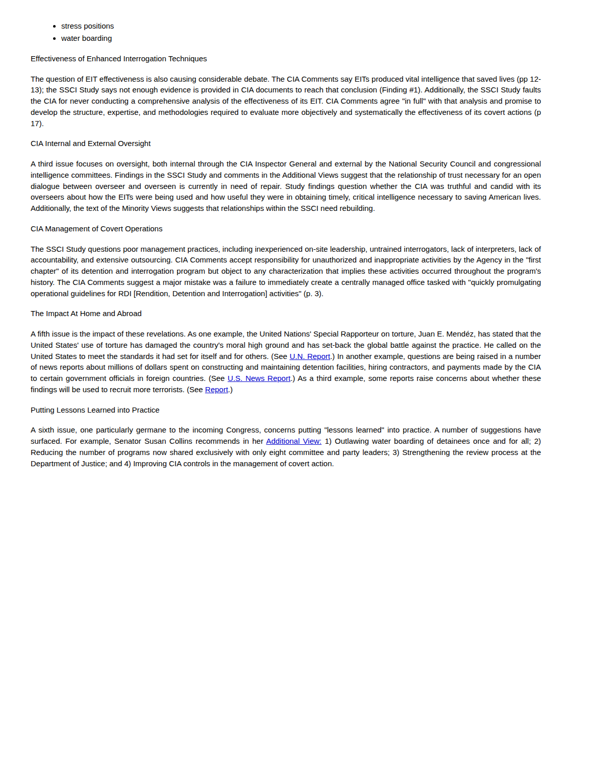stress positions
water boarding
Effectiveness of Enhanced Interrogation Techniques
The question of EIT effectiveness is also causing considerable debate. The CIA Comments say EITs produced vital intelligence that saved lives (pp 12-13); the SSCI Study says not enough evidence is provided in CIA documents to reach that conclusion (Finding #1). Additionally, the SSCI Study faults the CIA for never conducting a comprehensive analysis of the effectiveness of its EIT. CIA Comments agree "in full" with that analysis and promise to develop the structure, expertise, and methodologies required to evaluate more objectively and systematically the effectiveness of its covert actions (p 17).
CIA Internal and External Oversight
A third issue focuses on oversight, both internal through the CIA Inspector General and external by the National Security Council and congressional intelligence committees. Findings in the SSCI Study and comments in the Additional Views suggest that the relationship of trust necessary for an open dialogue between overseer and overseen is currently in need of repair. Study findings question whether the CIA was truthful and candid with its overseers about how the EITs were being used and how useful they were in obtaining timely, critical intelligence necessary to saving American lives. Additionally, the text of the Minority Views suggests that relationships within the SSCI need rebuilding.
CIA Management of Covert Operations
The SSCI Study questions poor management practices, including inexperienced on-site leadership, untrained interrogators, lack of interpreters, lack of accountability, and extensive outsourcing. CIA Comments accept responsibility for unauthorized and inappropriate activities by the Agency in the "first chapter" of its detention and interrogation program but object to any characterization that implies these activities occurred throughout the program's history. The CIA Comments suggest a major mistake was a failure to immediately create a centrally managed office tasked with "quickly promulgating operational guidelines for RDI [Rendition, Detention and Interrogation] activities" (p. 3).
The Impact At Home and Abroad
A fifth issue is the impact of these revelations. As one example, the United Nations' Special Rapporteur on torture, Juan E. Mendéz, has stated that the United States' use of torture has damaged the country's moral high ground and has set-back the global battle against the practice. He called on the United States to meet the standards it had set for itself and for others. (See U.N. Report.) In another example, questions are being raised in a number of news reports about millions of dollars spent on constructing and maintaining detention facilities, hiring contractors, and payments made by the CIA to certain government officials in foreign countries. (See U.S. News Report.) As a third example, some reports raise concerns about whether these findings will be used to recruit more terrorists. (See Report.)
Putting Lessons Learned into Practice
A sixth issue, one particularly germane to the incoming Congress, concerns putting "lessons learned" into practice. A number of suggestions have surfaced. For example, Senator Susan Collins recommends in her Additional View: 1) Outlawing water boarding of detainees once and for all; 2) Reducing the number of programs now shared exclusively with only eight committee and party leaders; 3) Strengthening the review process at the Department of Justice; and 4) Improving CIA controls in the management of covert action.